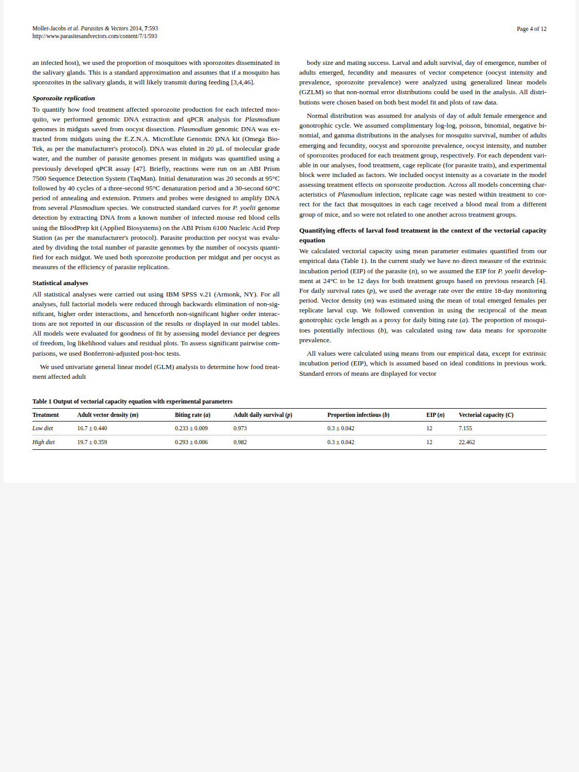Moller-Jacobs et al. Parasites & Vectors 2014, 7:593
http://www.parasitesandvectors.com/content/7/1/593
Page 4 of 12
an infected host), we used the proportion of mosquitoes with sporozoites disseminated in the salivary glands. This is a standard approximation and assumes that if a mosquito has sporozoites in the salivary glands, it will likely transmit during feeding [3,4,46].
Sporozoite replication
To quantify how food treatment affected sporozoite production for each infected mosquito, we performed genomic DNA extraction and qPCR analysis for Plasmodium genomes in midguts saved from oocyst dissection. Plasmodium genomic DNA was extracted from midguts using the E.Z.N.A. MicroElute Genomic DNA kit (Omega Bio-Tek, as per the manufacturer's protocol). DNA was eluted in 20 μL of molecular grade water, and the number of parasite genomes present in midguts was quantified using a previously developed qPCR assay [47]. Briefly, reactions were run on an ABI Prism 7500 Sequence Detection System (TaqMan). Initial denaturation was 20 seconds at 95°C followed by 40 cycles of a three-second 95°C denaturation period and a 30-second 60°C period of annealing and extension. Primers and probes were designed to amplify DNA from several Plasmodium species. We constructed standard curves for P. yoelii genome detection by extracting DNA from a known number of infected mouse red blood cells using the BloodPrep kit (Applied Biosystems) on the ABI Prism 6100 Nucleic Acid Prep Station (as per the manufacturer's protocol). Parasite production per oocyst was evaluated by dividing the total number of parasite genomes by the number of oocysts quantified for each midgut. We used both sporozoite production per midgut and per oocyst as measures of the efficiency of parasite replication.
Statistical analyses
All statistical analyses were carried out using IBM SPSS v.21 (Armonk, NY). For all analyses, full factorial models were reduced through backwards elimination of non-significant, higher order interactions, and henceforth non-significant higher order interactions are not reported in our discussion of the results or displayed in our model tables. All models were evaluated for goodness of fit by assessing model deviance per degrees of freedom, log likelihood values and residual plots. To assess significant pairwise comparisons, we used Bonferroni-adjusted post-hoc tests.
We used univariate general linear model (GLM) analysis to determine how food treatment affected adult
body size and mating success. Larval and adult survival, day of emergence, number of adults emerged, fecundity and measures of vector competence (oocyst intensity and prevalence, sporozoite prevalence) were analyzed using generalized linear models (GZLM) so that non-normal error distributions could be used in the analysis. All distributions were chosen based on both best model fit and plots of raw data.
Normal distribution was assumed for analysis of day of adult female emergence and gonotrophic cycle. We assumed complimentary log-log, poisson, binomial, negative binomial, and gamma distributions in the analyses for mosquito survival, number of adults emerging and fecundity, oocyst and sporozoite prevalence, oocyst intensity, and number of sporozoites produced for each treatment group, respectively. For each dependent variable in our analyses, food treatment, cage replicate (for parasite traits), and experimental block were included as factors. We included oocyst intensity as a covariate in the model assessing treatment effects on sporozoite production. Across all models concerning characteristics of Plasmodium infection, replicate cage was nested within treatment to correct for the fact that mosquitoes in each cage received a blood meal from a different group of mice, and so were not related to one another across treatment groups.
Quantifying effects of larval food treatment in the context of the vectorial capacity equation
We calculated vectorial capacity using mean parameter estimates quantified from our empirical data (Table 1). In the current study we have no direct measure of the extrinsic incubation period (EIP) of the parasite (n), so we assumed the EIP for P. yoelii development at 24°C to be 12 days for both treatment groups based on previous research [4]. For daily survival rates (p), we used the average rate over the entire 18-day monitoring period. Vector density (m) was estimated using the mean of total emerged females per replicate larval cup. We followed convention in using the reciprocal of the mean gonotrophic cycle length as a proxy for daily biting rate (a). The proportion of mosquitoes potentially infectious (b), was calculated using raw data means for sporozoite prevalence.
All values were calculated using means from our empirical data, except for extrinsic incubation period (EIP), which is assumed based on ideal conditions in previous work. Standard errors of means are displayed for vector
Table 1 Output of vectorial capacity equation with experimental parameters
| Treatment | Adult vector density ( m ) | Biting rate ( a ) | Adult daily survival ( p ) | Proportion infectious ( b ) | EIP ( n ) | Vectorial capacity ( C ) |
| --- | --- | --- | --- | --- | --- | --- |
| Low diet | 16.7 ± 0.440 | 0.233 ± 0.009 | 0.973 | 0.3 ± 0.042 | 12 | 7.155 |
| High diet | 19.7 ± 0.359 | 0.293 ± 0.006 | 0.982 | 0.3 ± 0.042 | 12 | 22.462 |